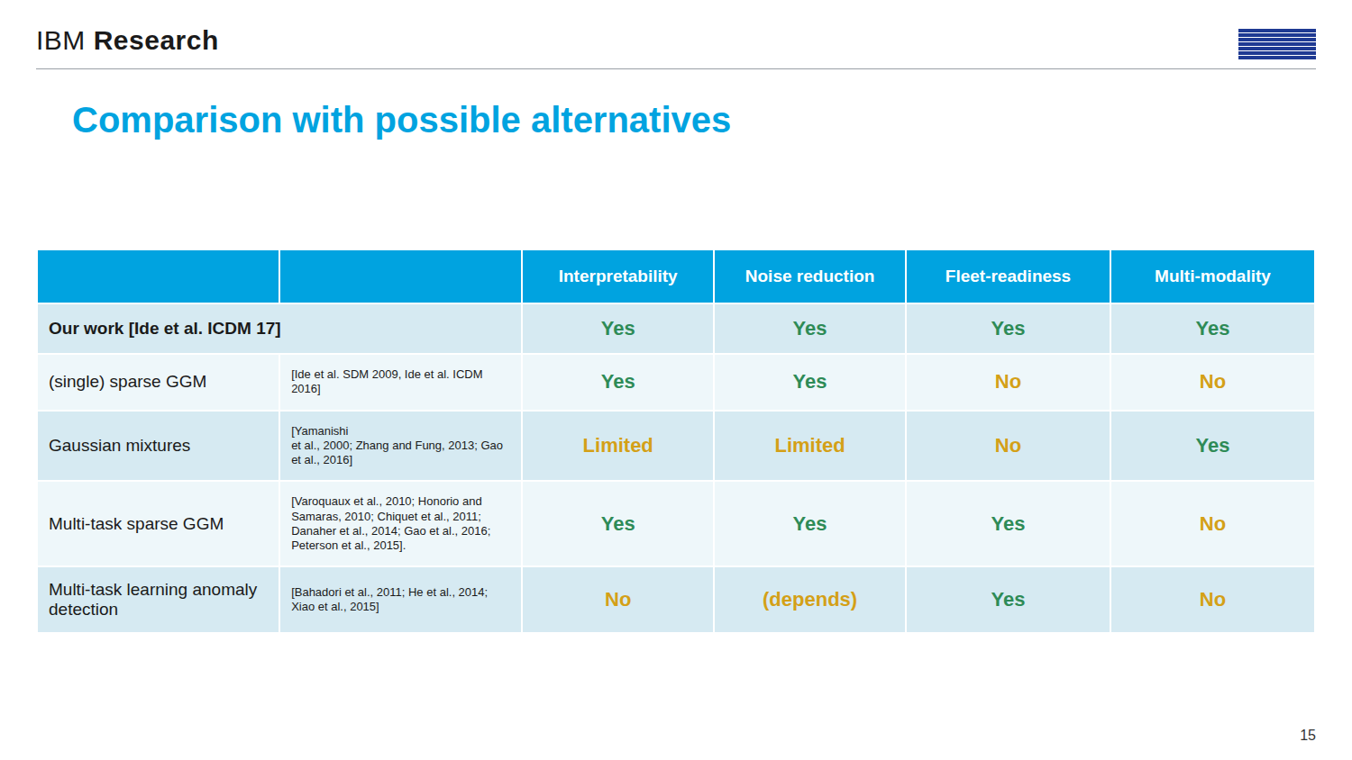IBM Research
Comparison with possible alternatives
| | | Interpretability | Noise reduction | Fleet-readiness | Multi-modality |
| --- | --- | --- | --- | --- | --- |
| Our work [Ide et al. ICDM 17] | Yes | Yes | Yes | Yes |
| (single) sparse GGM | [Ide et al. SDM 2009, Ide et al. ICDM 2016] | Yes | Yes | No | No |
| Gaussian mixtures | [Yamanishi et al., 2000; Zhang and Fung, 2013; Gao et al., 2016] | Limited | Limited | No | Yes |
| Multi-task sparse GGM | [Varoquaux et al., 2010; Honorio and Samaras, 2010; Chiquet et al., 2011; Danaher et al., 2014; Gao et al., 2016; Peterson et al., 2015]. | Yes | Yes | Yes | No |
| Multi-task learning anomaly detection | [Bahadori et al., 2011; He et al., 2014; Xiao et al., 2015] | No | (depends) | Yes | No |
15